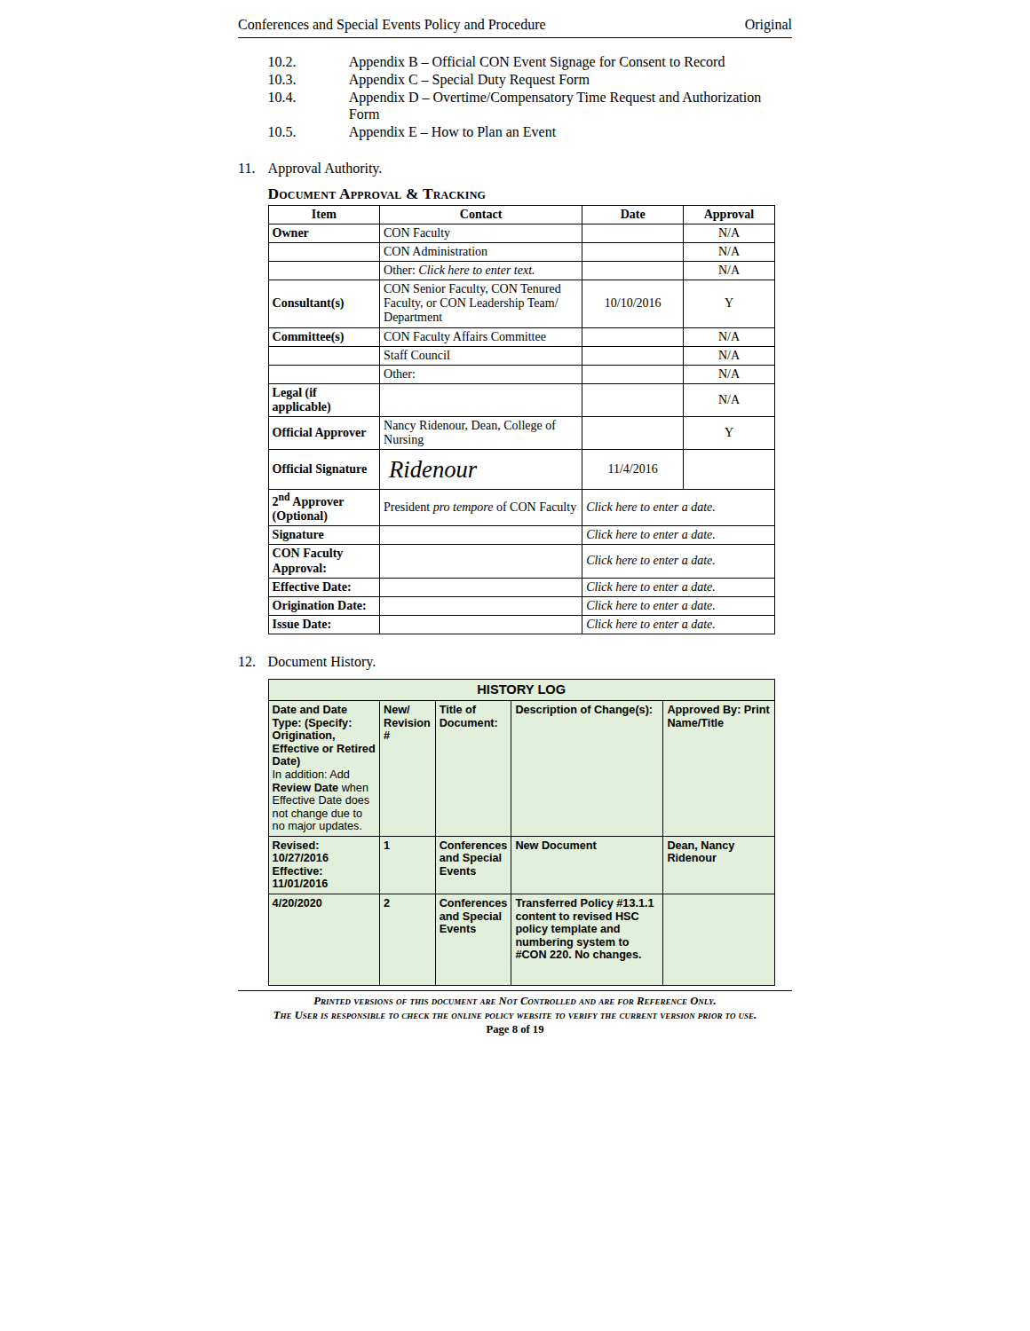Conferences and Special Events Policy and Procedure
Original
10.2. Appendix B – Official CON Event Signage for Consent to Record
10.3. Appendix C – Special Duty Request Form
10.4. Appendix D – Overtime/Compensatory Time Request and Authorization Form
10.5. Appendix E – How to Plan an Event
11. Approval Authority.
Document Approval & Tracking
| Item | Contact | Date | Approval |
| --- | --- | --- | --- |
| Owner | CON Faculty | | N/A |
| | CON Administration | | N/A |
| | Other: Click here to enter text. | | N/A |
| Consultant(s) | CON Senior Faculty, CON Tenured Faculty, or CON Leadership Team/ Department | 10/10/2016 | Y |
| Committee(s) | CON Faculty Affairs Committee | | N/A |
| | Staff Council | | N/A |
| | Other: | | N/A |
| Legal (if applicable) | | | N/A |
| Official Approver | Nancy Ridenour, Dean, College of Nursing | | Y |
| Official Signature | Ridenour | 11/4/2016 | |
| 2 nd Approver (Optional) | President pro tempore of CON Faculty | Click here to enter a date. |
| Signature | | Click here to enter a date. |
| CON Faculty Approval: | | Click here to enter a date. |
| Effective Date: | | Click here to enter a date. |
| Origination Date: | | Click here to enter a date. |
| Issue Date: | | Click here to enter a date. |
12. Document History.
| HISTORY LOG |
| --- |
| Date and Date Type: (Specify: Origination, Effective or Retired Date) In addition: Add Review Date when Effective Date does not change due to no major updates. | New/ Revision # | Title of Document: | Description of Change(s): | Approved By: Print Name/Title |
| Revised: 10/27/2016 Effective: 11/01/2016 | 1 | Conferences and Special Events | New Document | Dean, Nancy Ridenour |
| 4/20/2020 | 2 | Conferences and Special Events | Transferred Policy #13.1.1 content to revised HSC policy template and numbering system to #CON 220. No changes. | |
Printed versions of this document are Not Controlled and are for Reference Only.
The User is responsible to check the online policy website to verify the current version prior to use.
Page 8 of 19